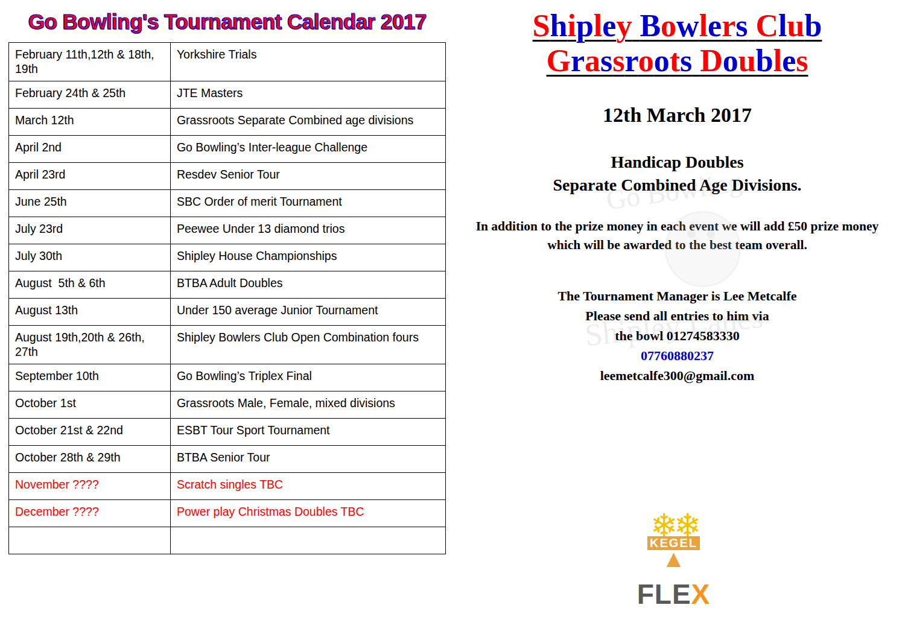Go Bowling's Tournament Calendar 2017
| February 11th,12th & 18th, 19th | Yorkshire Trials |
| February 24th & 25th | JTE Masters |
| March 12th | Grassroots Separate Combined age divisions |
| April 2nd | Go Bowling’s Inter-league Challenge |
| April 23rd | Resdev Senior Tour |
| June 25th | SBC Order of merit Tournament |
| July 23rd | Peewee Under 13 diamond trios |
| July 30th | Shipley House Championships |
| August 5th & 6th | BTBA Adult Doubles |
| August 13th | Under 150 average Junior Tournament |
| August 19th,20th & 26th, 27th | Shipley Bowlers Club Open Combination fours |
| September 10th | Go Bowling’s Triplex Final |
| October 1st | Grassroots Male, Female, mixed divisions |
| October 21st & 22nd | ESBT Tour Sport Tournament |
| October 28th & 29th | BTBA Senior Tour |
| November ???? | Scratch singles TBC |
| December ???? | Power play Christmas Doubles TBC |
Shipley Bowlers Club
Grassroots Doubles
Go Bowling
Shipley Lanes
12th March 2017
Handicap Doubles
Separate Combined Age Divisions.
In addition to the prize money in each event we will add £50 prize money which will be awarded to the best team overall.
The Tournament Manager is Lee Metcalfe
Please send all entries to him via
the bowl 01274583330
07760880237
leemetcalfe300@gmail.com
❄❄
KEGEL
▲
FLEX